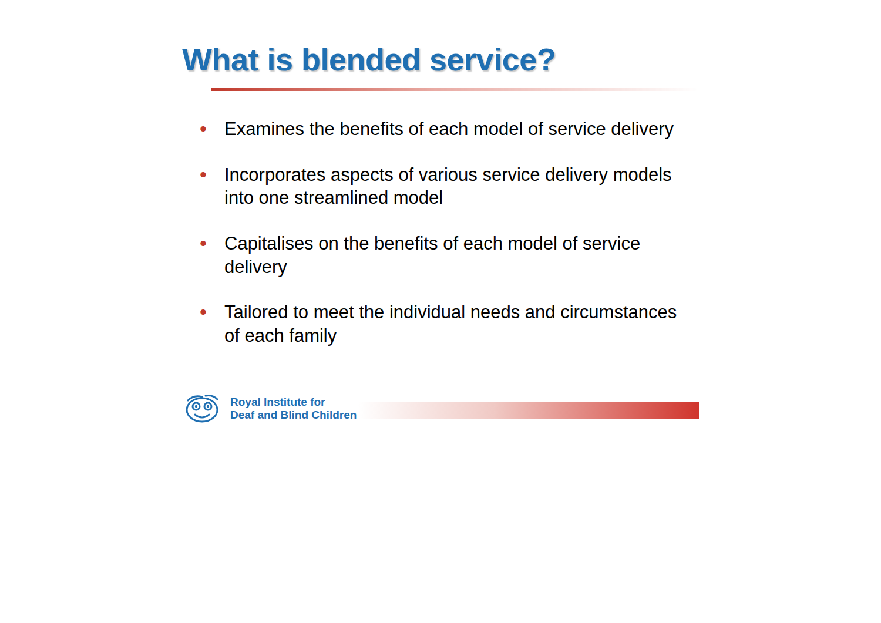What is blended service?
Examines the benefits of each model of service delivery
Incorporates aspects of various service delivery models into one streamlined model
Capitalises on the benefits of each model of service delivery
Tailored to meet the individual needs and circumstances of each family
Royal Institute for
Deaf and Blind Children